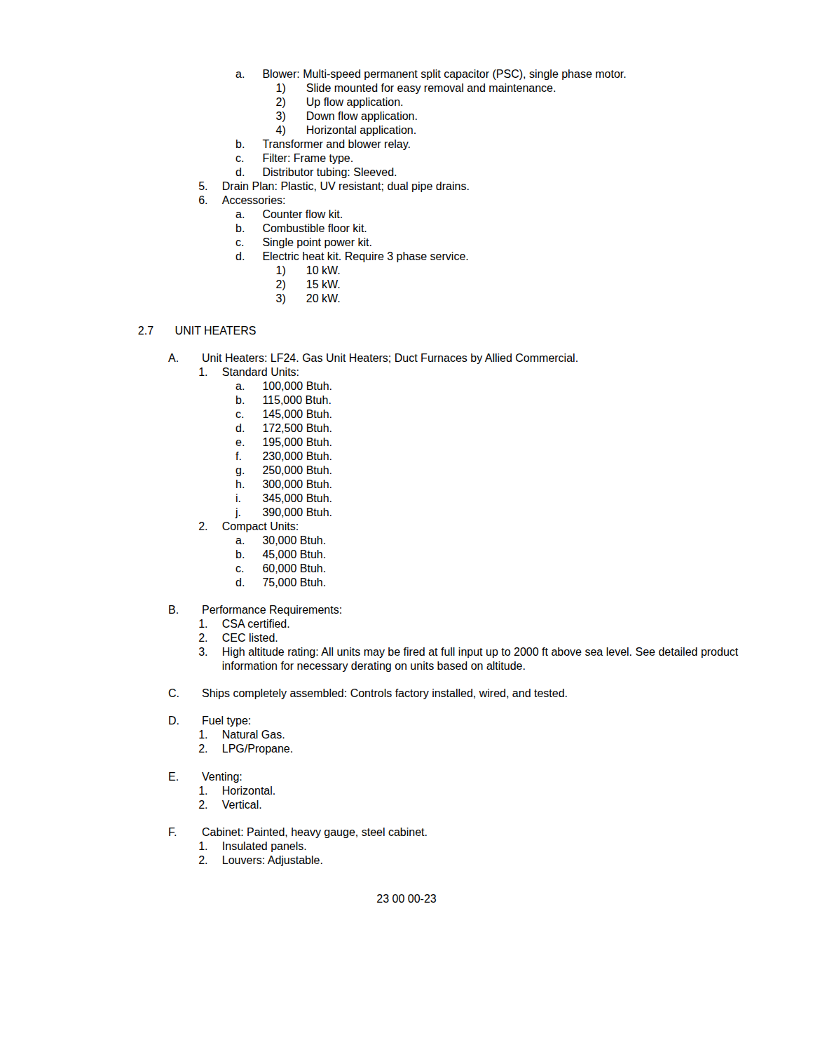a. Blower: Multi-speed permanent split capacitor (PSC), single phase motor.
1) Slide mounted for easy removal and maintenance.
2) Up flow application.
3) Down flow application.
4) Horizontal application.
b. Transformer and blower relay.
c. Filter: Frame type.
d. Distributor tubing: Sleeved.
5. Drain Plan: Plastic, UV resistant; dual pipe drains.
6. Accessories:
a. Counter flow kit.
b. Combustible floor kit.
c. Single point power kit.
d. Electric heat kit. Require 3 phase service.
1) 10 kW.
2) 15 kW.
3) 20 kW.
2.7 UNIT HEATERS
A. Unit Heaters: LF24. Gas Unit Heaters; Duct Furnaces by Allied Commercial.
1. Standard Units:
a. 100,000 Btuh.
b. 115,000 Btuh.
c. 145,000 Btuh.
d. 172,500 Btuh.
e. 195,000 Btuh.
f. 230,000 Btuh.
g. 250,000 Btuh.
h. 300,000 Btuh.
i. 345,000 Btuh.
j. 390,000 Btuh.
2. Compact Units:
a. 30,000 Btuh.
b. 45,000 Btuh.
c. 60,000 Btuh.
d. 75,000 Btuh.
B. Performance Requirements:
1. CSA certified.
2. CEC listed.
3. High altitude rating: All units may be fired at full input up to 2000 ft above sea level. See detailed product information for necessary derating on units based on altitude.
C. Ships completely assembled: Controls factory installed, wired, and tested.
D. Fuel type:
1. Natural Gas.
2. LPG/Propane.
E. Venting:
1. Horizontal.
2. Vertical.
F. Cabinet: Painted, heavy gauge, steel cabinet.
1. Insulated panels.
2. Louvers: Adjustable.
23 00 00-23